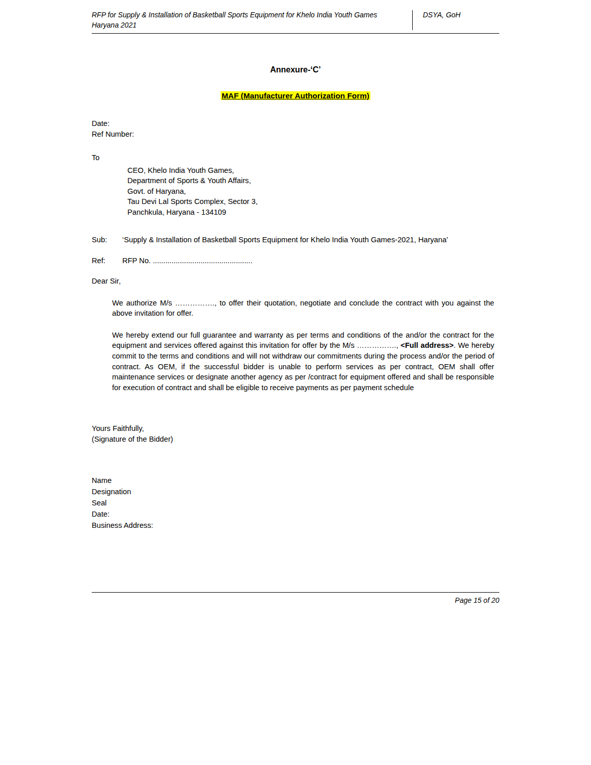RFP for Supply & Installation of Basketball Sports Equipment for Khelo India Youth Games Haryana 2021
DSYA, GoH
Annexure-‘C’
MAF (Manufacturer Authorization Form)
Date:
Ref Number:
To
CEO, Khelo India Youth Games,
Department of Sports & Youth Affairs,
Govt. of Haryana,
Tau Devi Lal Sports Complex, Sector 3,
Panchkula, Haryana - 134109
Sub:
‘Supply & Installation of Basketball Sports Equipment for Khelo India Youth Games-2021, Haryana’
Ref:
RFP No. ................................................
Dear Sir,
We authorize M/s ……………., to offer their quotation, negotiate and conclude the contract with you against the above invitation for offer.
We hereby extend our full guarantee and warranty as per terms and conditions of the and/or the contract for the equipment and services offered against this invitation for offer by the M/s ……………., <Full address>. We hereby commit to the terms and conditions and will not withdraw our commitments during the process and/or the period of contract. As OEM, if the successful bidder is unable to perform services as per contract, OEM shall offer maintenance services or designate another agency as per /contract for equipment offered and shall be responsible for execution of contract and shall be eligible to receive payments as per payment schedule
Yours Faithfully,
(Signature of the Bidder)
Name
Designation
Seal
Date:
Business Address:
Page 15 of 20